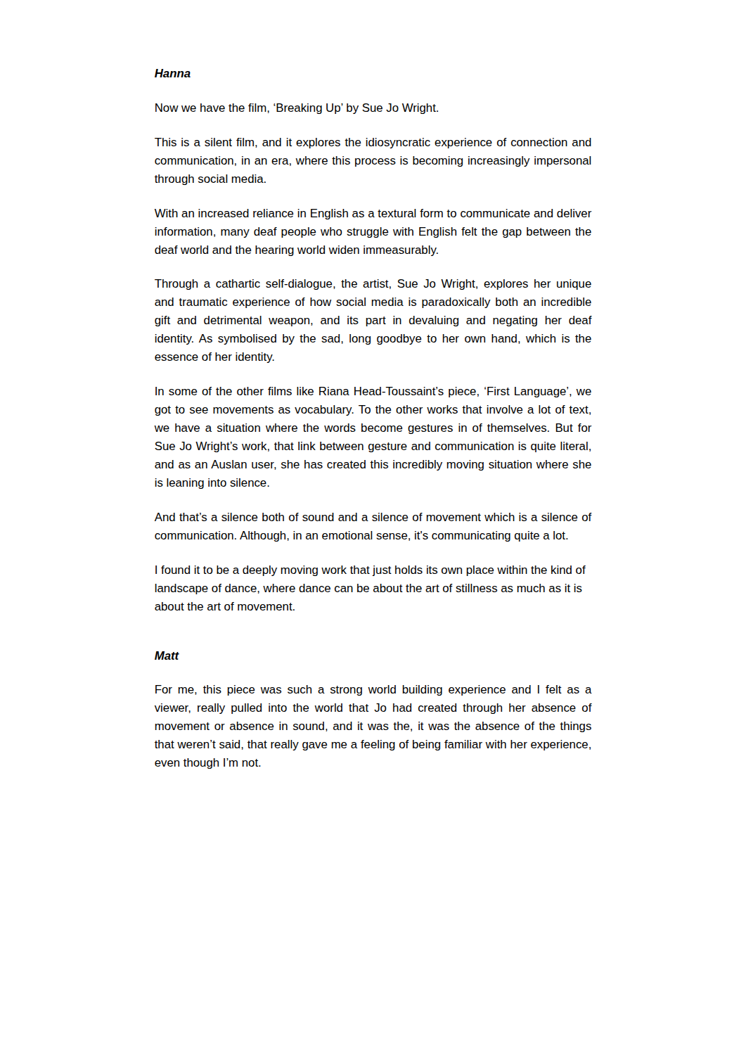Hanna
Now we have the film, ‘Breaking Up’ by Sue Jo Wright.
This is a silent film, and it explores the idiosyncratic experience of connection and communication, in an era, where this process is becoming increasingly impersonal through social media.
With an increased reliance in English as a textural form to communicate and deliver information, many deaf people who struggle with English felt the gap between the deaf world and the hearing world widen immeasurably.
Through a cathartic self-dialogue, the artist, Sue Jo Wright, explores her unique and traumatic experience of how social media is paradoxically both an incredible gift and detrimental weapon, and its part in devaluing and negating her deaf identity. As symbolised by the sad, long goodbye to her own hand, which is the essence of her identity.
In some of the other films like Riana Head-Toussaint’s piece, ‘First Language’, we got to see movements as vocabulary. To the other works that involve a lot of text, we have a situation where the words become gestures in of themselves. But for Sue Jo Wright’s work, that link between gesture and communication is quite literal, and as an Auslan user, she has created this incredibly moving situation where she is leaning into silence.
And that’s a silence both of sound and a silence of movement which is a silence of communication. Although, in an emotional sense, it's communicating quite a lot.
I found it to be a deeply moving work that just holds its own place within the kind of landscape of dance, where dance can be about the art of stillness as much as it is about the art of movement.
Matt
For me, this piece was such a strong world building experience and I felt as a viewer, really pulled into the world that Jo had created through her absence of movement or absence in sound, and it was the, it was the absence of the things that weren’t said, that really gave me a feeling of being familiar with her experience, even though I’m not.